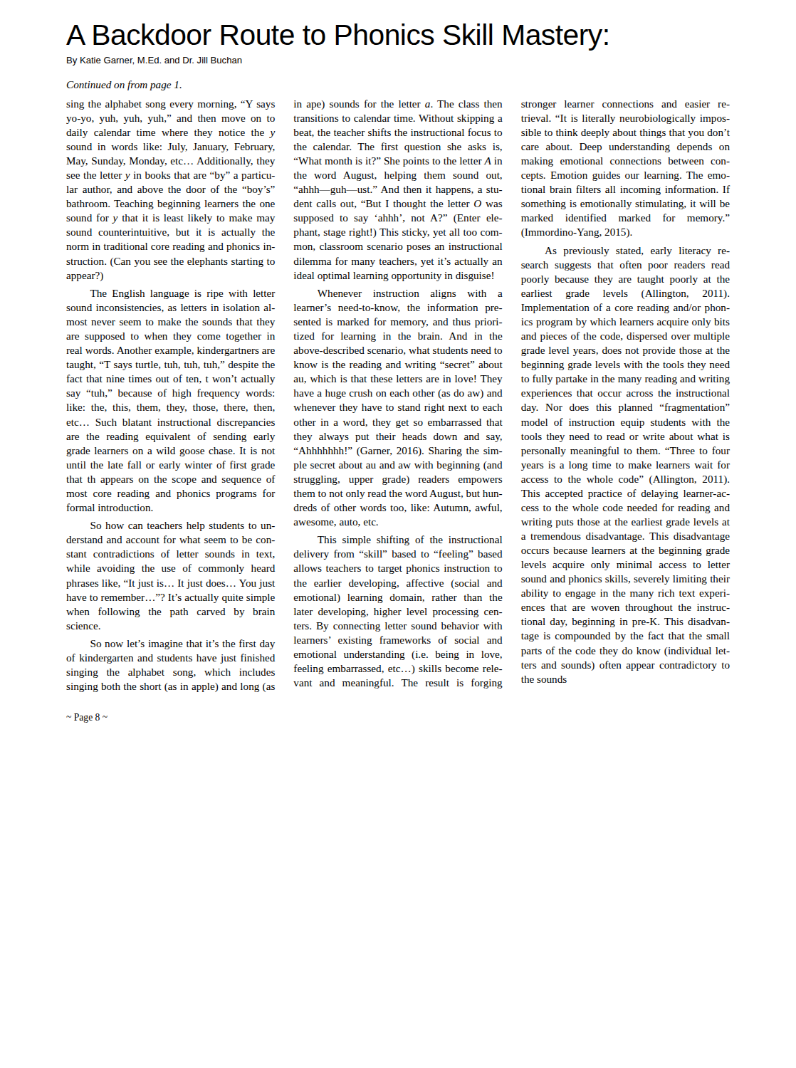A Backdoor Route to Phonics Skill Mastery:
By Katie Garner, M.Ed. and Dr. Jill Buchan
Continued on from page 1.
sing the alphabet song every morning, “Y says yo-yo, yuh, yuh, yuh,” and then move on to daily calendar time where they notice the y sound in words like: July, January, February, May, Sunday, Monday, etc… Additionally, they see the letter y in books that are “by” a particular author, and above the door of the “boy’s” bathroom. Teaching beginning learners the one sound for y that it is least likely to make may sound counterintuitive, but it is actually the norm in traditional core reading and phonics instruction. (Can you see the elephants starting to appear?)
The English language is ripe with letter sound inconsistencies, as letters in isolation almost never seem to make the sounds that they are supposed to when they come together in real words. Another example, kindergartners are taught, “T says turtle, tuh, tuh, tuh,” despite the fact that nine times out of ten, t won’t actually say “tuh,” because of high frequency words: like: the, this, them, they, those, there, then, etc… Such blatant instructional discrepancies are the reading equivalent of sending early grade learners on a wild goose chase. It is not until the late fall or early winter of first grade that th appears on the scope and sequence of most core reading and phonics programs for formal introduction.
So how can teachers help students to understand and account for what seem to be constant contradictions of letter sounds in text, while avoiding the use of commonly heard phrases like, “It just is… It just does… You just have to remember…”? It’s actually quite simple when following the path carved by brain science.
So now let’s imagine that it’s the first day of kindergarten and students have just finished singing the alphabet song, which includes singing both the short (as in apple) and long (as in ape) sounds for the letter a. The class then transitions to calendar time. Without skipping a beat, the teacher shifts the instructional focus to the calendar. The first question she asks is, “What month is it?” She points to the letter A in the word August, helping them sound out, “ahhh—guh—ust.” And then it happens, a student calls out, “But I thought the letter O was supposed to say ‘ahhh’, not A?” (Enter elephant, stage right!) This sticky, yet all too common, classroom scenario poses an instructional dilemma for many teachers, yet it’s actually an ideal optimal learning opportunity in disguise!
Whenever instruction aligns with a learner’s need-to-know, the information presented is marked for memory, and thus prioritized for learning in the brain. And in the above-described scenario, what students need to know is the reading and writing “secret” about au, which is that these letters are in love! They have a huge crush on each other (as do aw) and whenever they have to stand right next to each other in a word, they get so embarrassed that they always put their heads down and say, “Ahhhhhhh!” (Garner, 2016). Sharing the simple secret about au and aw with beginning (and struggling, upper grade) readers empowers them to not only read the word August, but hundreds of other words too, like: Autumn, awful, awesome, auto, etc.
This simple shifting of the instructional delivery from “skill” based to “feeling” based allows teachers to target phonics instruction to the earlier developing, affective (social and emotional) learning domain, rather than the later developing, higher level processing centers. By connecting letter sound behavior with learners’ existing frameworks of social and emotional understanding (i.e. being in love, feeling embarrassed, etc…) skills become relevant and meaningful. The result is forging stronger learner connections and easier retrieval. “It is literally neurobiologically impossible to think deeply about things that you don’t care about. Deep understanding depends on making emotional connections between concepts. Emotion guides our learning. The emotional brain filters all incoming information. If something is emotionally stimulating, it will be marked identified marked for memory.” (Immordino-Yang, 2015).
As previously stated, early literacy research suggests that often poor readers read poorly because they are taught poorly at the earliest grade levels (Allington, 2011). Implementation of a core reading and/or phonics program by which learners acquire only bits and pieces of the code, dispersed over multiple grade level years, does not provide those at the beginning grade levels with the tools they need to fully partake in the many reading and writing experiences that occur across the instructional day. Nor does this planned “fragmentation” model of instruction equip students with the tools they need to read or write about what is personally meaningful to them. “Three to four years is a long time to make learners wait for access to the whole code” (Allington, 2011). This accepted practice of delaying learner-access to the whole code needed for reading and writing puts those at the earliest grade levels at a tremendous disadvantage. This disadvantage occurs because learners at the beginning grade levels acquire only minimal access to letter sound and phonics skills, severely limiting their ability to engage in the many rich text experiences that are woven throughout the instructional day, beginning in pre-K. This disadvantage is compounded by the fact that the small parts of the code they do know (individual letters and sounds) often appear contradictory to the sounds
~ Page 8 ~